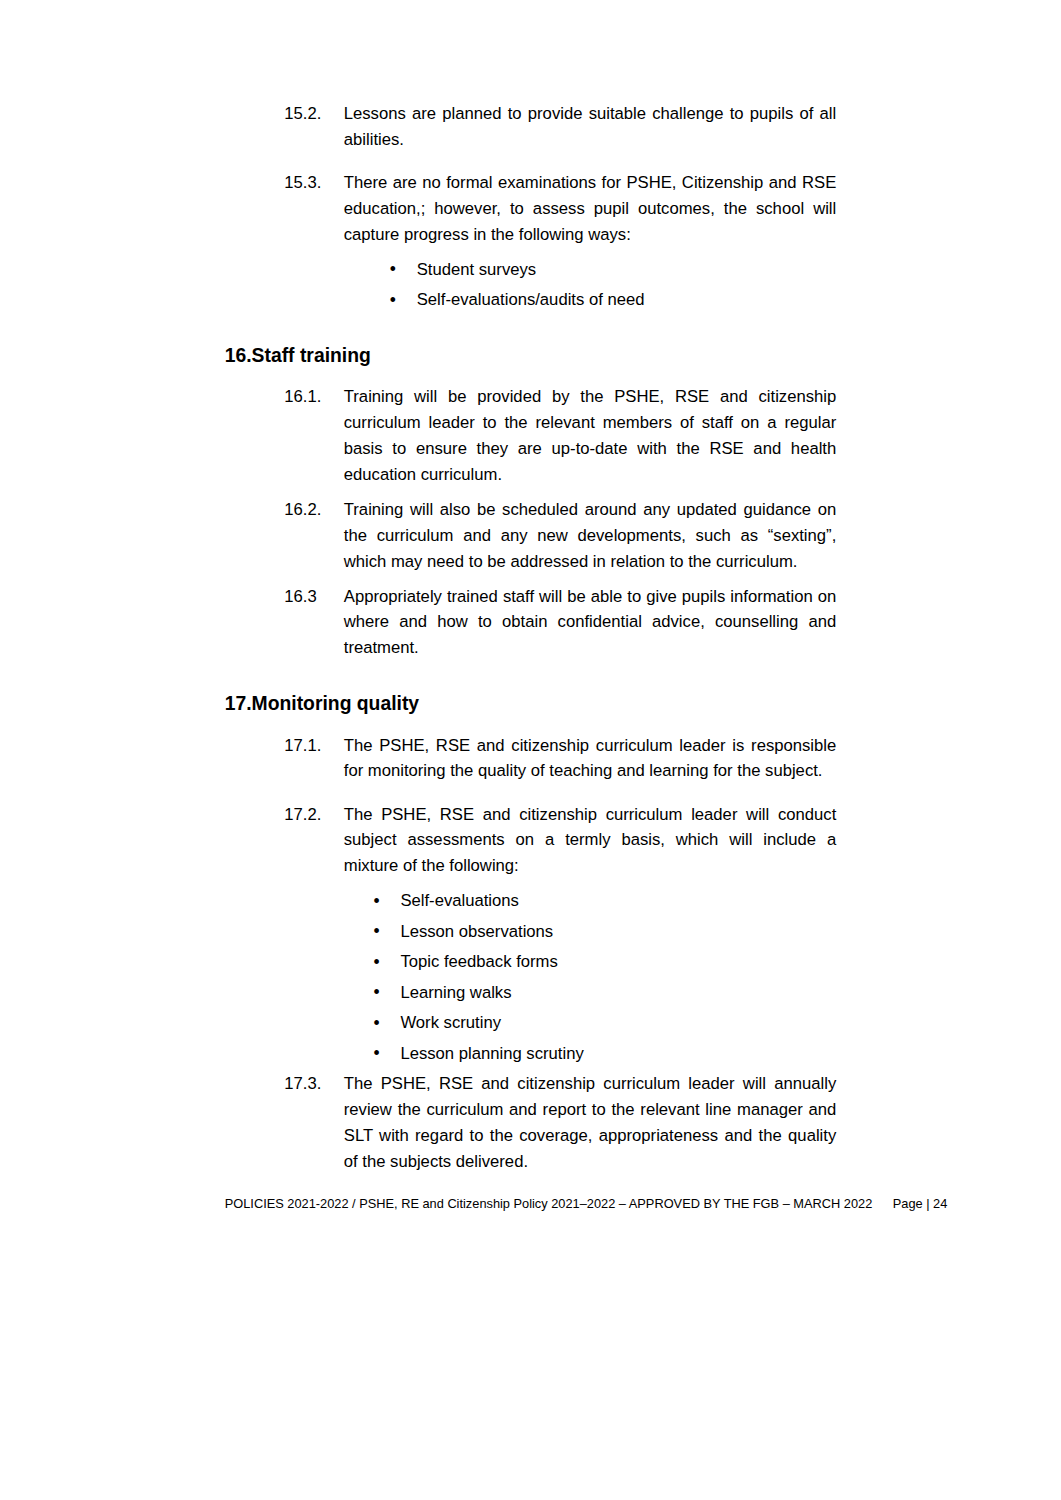15.2.
Lessons are planned to provide suitable challenge to pupils of all abilities.
15.3.
There are no formal examinations for PSHE, Citizenship and RSE education,; however, to assess pupil outcomes, the school will capture progress in the following ways:
Student surveys
Self-evaluations/audits of need
16.Staff training
16.1.
Training will be provided by the PSHE, RSE and citizenship curriculum leader to the relevant members of staff on a regular basis to ensure they are up-to-date with the RSE and health education curriculum.
16.2.
Training will also be scheduled around any updated guidance on the curriculum and any new developments, such as “sexting”, which may need to be addressed in relation to the curriculum.
16.3
Appropriately trained staff will be able to give pupils information on where and how to obtain confidential advice, counselling and treatment.
17.Monitoring quality
17.1.
The PSHE, RSE and citizenship curriculum leader is responsible for monitoring the quality of teaching and learning for the subject.
17.2.
The PSHE, RSE and citizenship curriculum leader will conduct subject assessments on a termly basis, which will include a mixture of the following:
Self-evaluations
Lesson observations
Topic feedback forms
Learning walks
Work scrutiny
Lesson planning scrutiny
17.3.
The PSHE, RSE and citizenship curriculum leader will annually review the curriculum and report to the relevant line manager and SLT with regard to the coverage, appropriateness and the quality of the subjects delivered.
POLICIES 2021-2022 / PSHE, RE and Citizenship Policy 2021–2022 – APPROVED BY THE FGB – MARCH 2022Page | 24